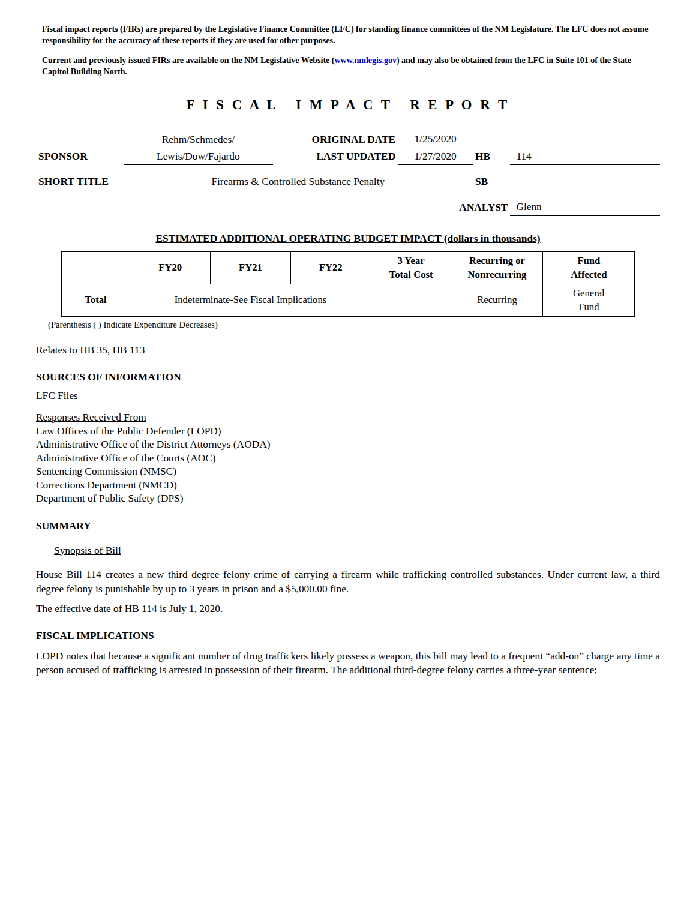Fiscal impact reports (FIRs) are prepared by the Legislative Finance Committee (LFC) for standing finance committees of the NM Legislature. The LFC does not assume responsibility for the accuracy of these reports if they are used for other purposes.
Current and previously issued FIRs are available on the NM Legislative Website (www.nmlegis.gov) and may also be obtained from the LFC in Suite 101 of the State Capitol Building North.
F I S C A L I M P A C T R E P O R T
| | Rehm/Schmedes/ | ORIGINAL DATE | 1/25/2020 | | | |
| SPONSOR | Lewis/Dow/Fajardo | LAST UPDATED | 1/27/2020 | HB | 114 |
| SHORT TITLE | Firearms & Controlled Substance Penalty | SB | |
| | ANALYST | Glenn |
ESTIMATED ADDITIONAL OPERATING BUDGET IMPACT (dollars in thousands)
| | FY20 | FY21 | FY22 | 3 Year Total Cost | Recurring or Nonrecurring | Fund Affected |
| --- | --- | --- | --- | --- | --- | --- |
| Total | Indeterminate-See Fiscal Implications | | Recurring | General Fund |
(Parenthesis ( ) Indicate Expenditure Decreases)
Relates to HB 35, HB 113
SOURCES OF INFORMATION
LFC Files
Responses Received From
Law Offices of the Public Defender (LOPD)
Administrative Office of the District Attorneys (AODA)
Administrative Office of the Courts (AOC)
Sentencing Commission (NMSC)
Corrections Department (NMCD)
Department of Public Safety (DPS)
SUMMARY
Synopsis of Bill
House Bill 114 creates a new third degree felony crime of carrying a firearm while trafficking controlled substances. Under current law, a third degree felony is punishable by up to 3 years in prison and a $5,000.00 fine.
The effective date of HB 114 is July 1, 2020.
FISCAL IMPLICATIONS
LOPD notes that because a significant number of drug traffickers likely possess a weapon, this bill may lead to a frequent “add-on” charge any time a person accused of trafficking is arrested in possession of their firearm. The additional third-degree felony carries a three-year sentence;